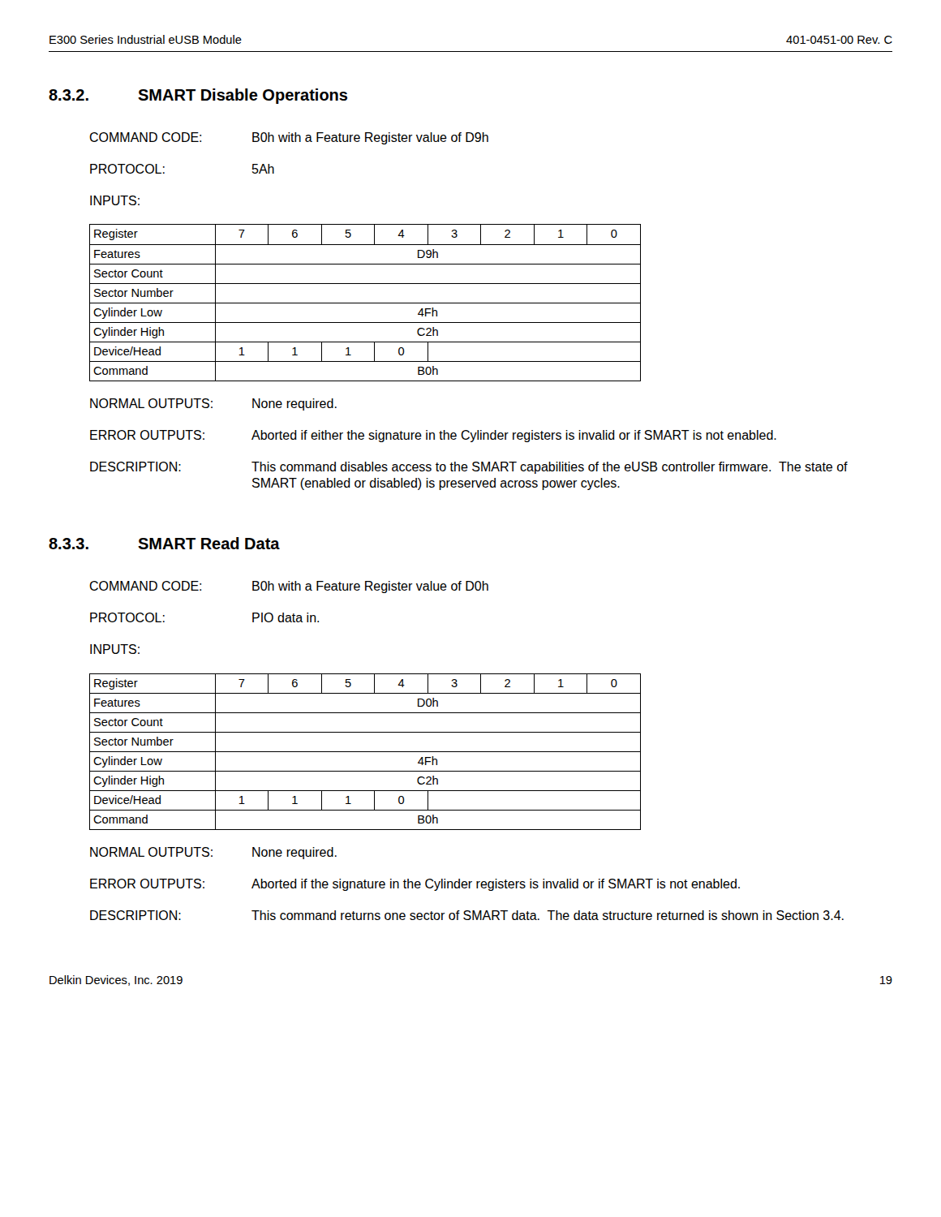E300 Series Industrial eUSB Module
401-0451-00 Rev. C
8.3.2. SMART Disable Operations
COMMAND CODE:
B0h with a Feature Register value of D9h
PROTOCOL:
5Ah
INPUTS:
| Register | 7 | 6 | 5 | 4 | 3 | 2 | 1 | 0 |
| Features | D9h |
| Sector Count | |
| Sector Number | |
| Cylinder Low | 4Fh |
| Cylinder High | C2h |
| Device/Head | 1 | 1 | 1 | 0 | |
| Command | B0h |
NORMAL OUTPUTS:
None required.
ERROR OUTPUTS:
Aborted if either the signature in the Cylinder registers is invalid or if SMART is not enabled.
DESCRIPTION:
This command disables access to the SMART capabilities of the eUSB controller firmware. The state of SMART (enabled or disabled) is preserved across power cycles.
8.3.3. SMART Read Data
COMMAND CODE:
B0h with a Feature Register value of D0h
PROTOCOL:
PIO data in.
INPUTS:
| Register | 7 | 6 | 5 | 4 | 3 | 2 | 1 | 0 |
| Features | D0h |
| Sector Count | |
| Sector Number | |
| Cylinder Low | 4Fh |
| Cylinder High | C2h |
| Device/Head | 1 | 1 | 1 | 0 | |
| Command | B0h |
NORMAL OUTPUTS:
None required.
ERROR OUTPUTS:
Aborted if the signature in the Cylinder registers is invalid or if SMART is not enabled.
DESCRIPTION:
This command returns one sector of SMART data. The data structure returned is shown in Section 3.4.
Delkin Devices, Inc. 2019
19